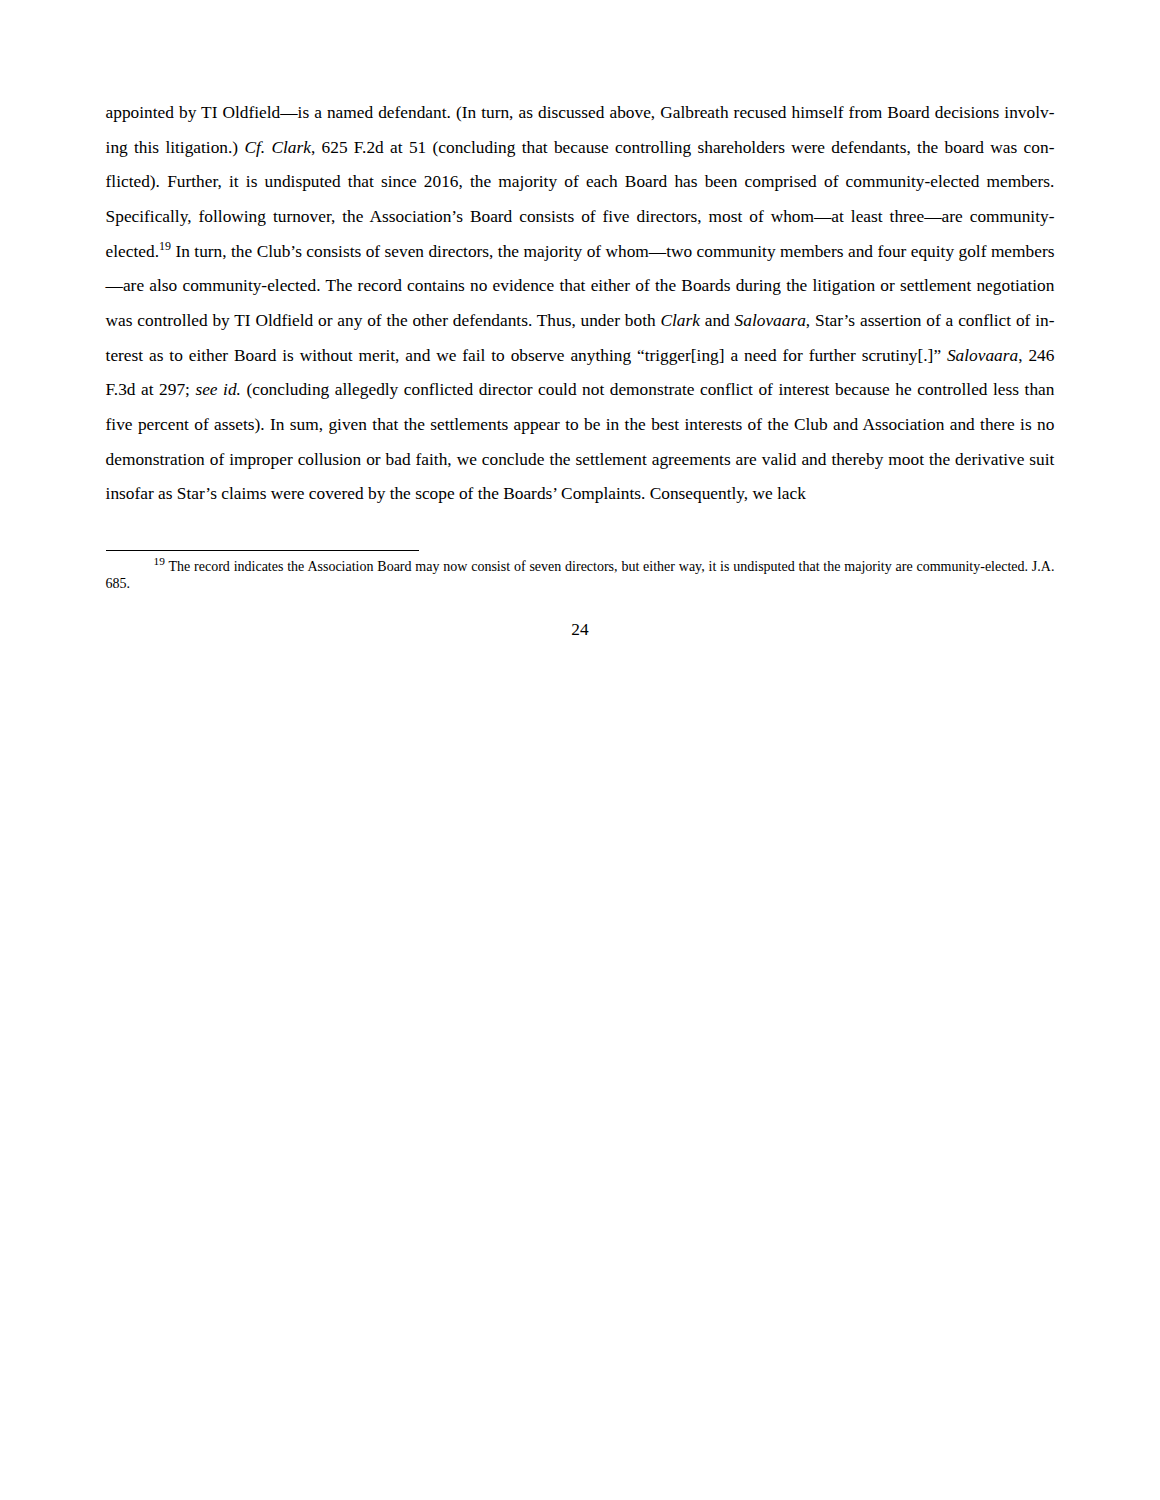appointed by TI Oldfield—is a named defendant. (In turn, as discussed above, Galbreath recused himself from Board decisions involving this litigation.) Cf. Clark, 625 F.2d at 51 (concluding that because controlling shareholders were defendants, the board was conflicted). Further, it is undisputed that since 2016, the majority of each Board has been comprised of community-elected members. Specifically, following turnover, the Association’s Board consists of five directors, most of whom—at least three—are community-elected.19 In turn, the Club’s consists of seven directors, the majority of whom—two community members and four equity golf members—are also community-elected. The record contains no evidence that either of the Boards during the litigation or settlement negotiation was controlled by TI Oldfield or any of the other defendants. Thus, under both Clark and Salovaara, Star’s assertion of a conflict of interest as to either Board is without merit, and we fail to observe anything “trigger[ing] a need for further scrutiny[.]” Salovaara, 246 F.3d at 297; see id. (concluding allegedly conflicted director could not demonstrate conflict of interest because he controlled less than five percent of assets). In sum, given that the settlements appear to be in the best interests of the Club and Association and there is no demonstration of improper collusion or bad faith, we conclude the settlement agreements are valid and thereby moot the derivative suit insofar as Star’s claims were covered by the scope of the Boards’ Complaints. Consequently, we lack
19 The record indicates the Association Board may now consist of seven directors, but either way, it is undisputed that the majority are community-elected. J.A. 685.
24